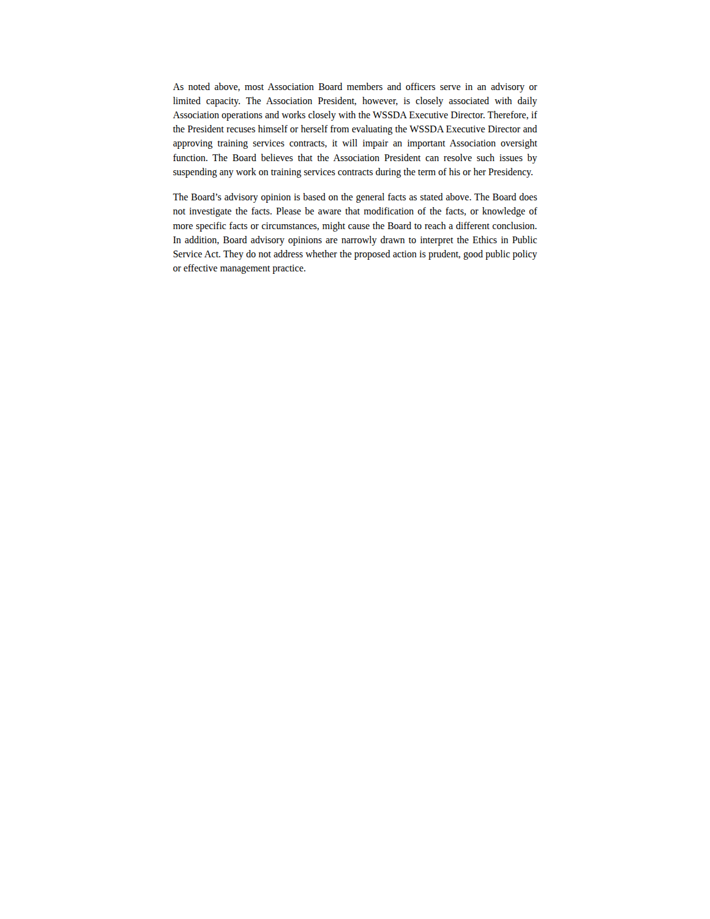As noted above, most Association Board members and officers serve in an advisory or limited capacity. The Association President, however, is closely associated with daily Association operations and works closely with the WSSDA Executive Director. Therefore, if the President recuses himself or herself from evaluating the WSSDA Executive Director and approving training services contracts, it will impair an important Association oversight function. The Board believes that the Association President can resolve such issues by suspending any work on training services contracts during the term of his or her Presidency.
The Board’s advisory opinion is based on the general facts as stated above. The Board does not investigate the facts. Please be aware that modification of the facts, or knowledge of more specific facts or circumstances, might cause the Board to reach a different conclusion. In addition, Board advisory opinions are narrowly drawn to interpret the Ethics in Public Service Act. They do not address whether the proposed action is prudent, good public policy or effective management practice.